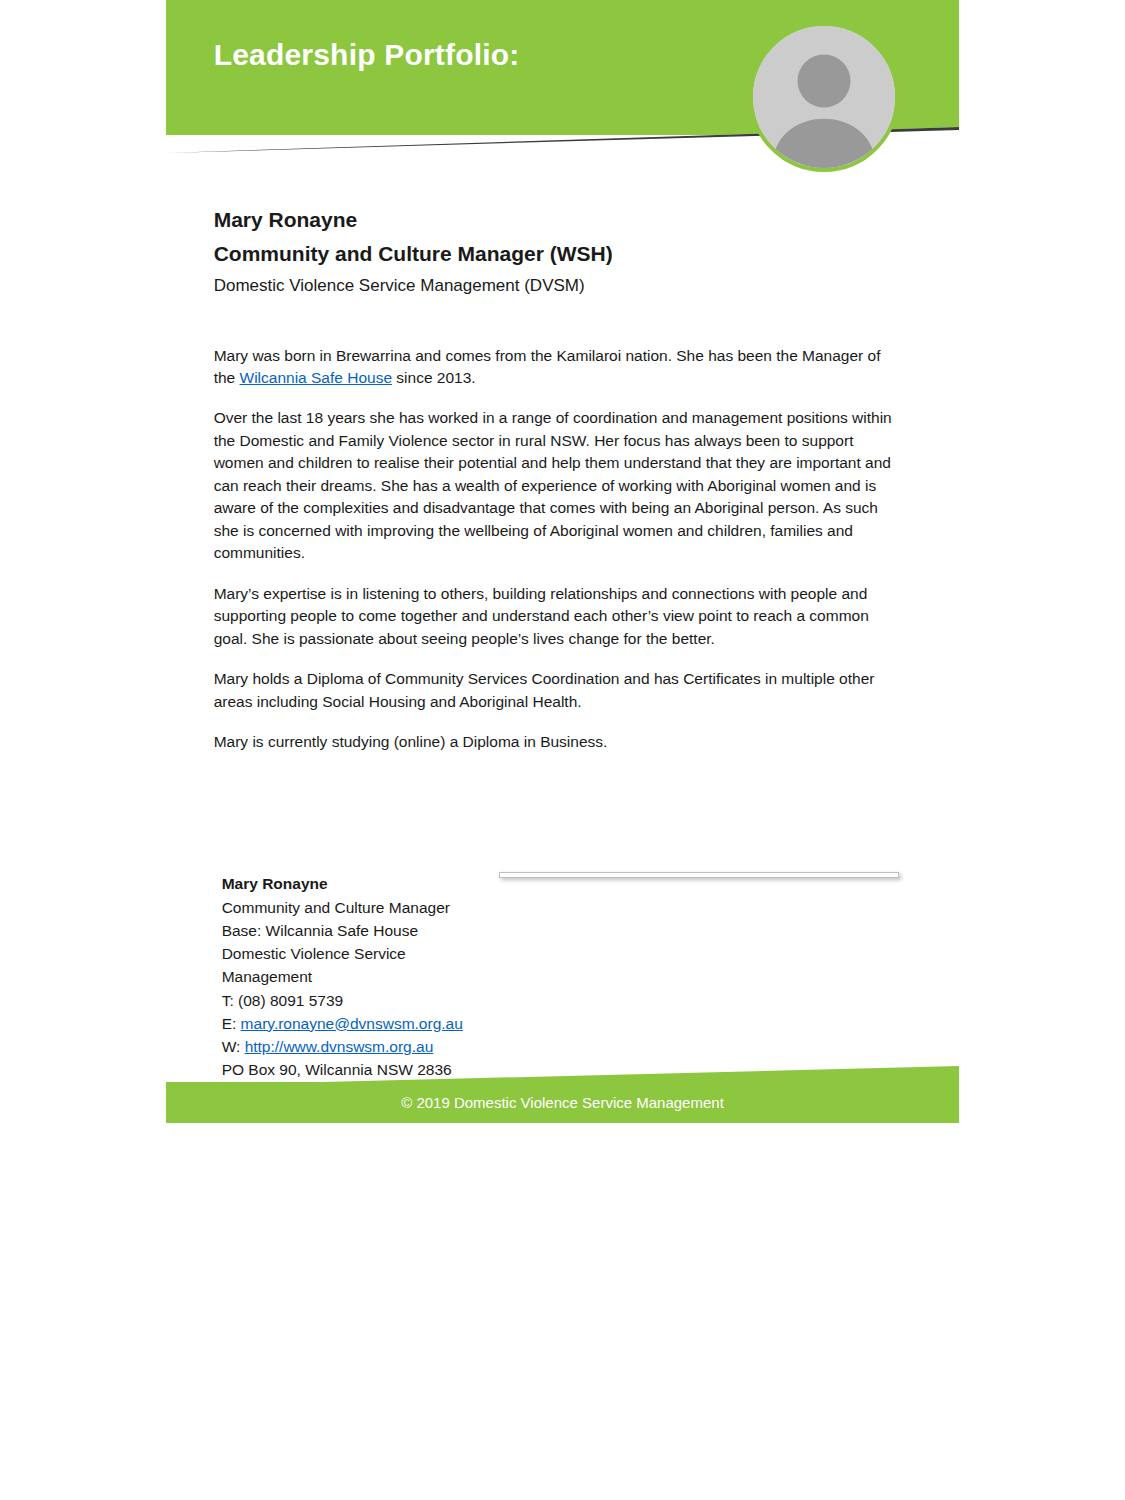Leadership Portfolio:
Mary Ronayne
Community and Culture Manager (WSH)
Domestic Violence Service Management (DVSM)
Mary was born in Brewarrina and comes from the Kamilaroi nation. She has been the Manager of the Wilcannia Safe House since 2013.
Over the last 18 years she has worked in a range of coordination and management positions within the Domestic and Family Violence sector in rural NSW. Her focus has always been to support women and children to realise their potential and help them understand that they are important and can reach their dreams. She has a wealth of experience of working with Aboriginal women and is aware of the complexities and disadvantage that comes with being an Aboriginal person. As such she is concerned with improving the wellbeing of Aboriginal women and children, families and communities.
Mary’s expertise is in listening to others, building relationships and connections with people and supporting people to come together and understand each other’s view point to reach a common goal. She is passionate about seeing people’s lives change for the better.
Mary holds a Diploma of Community Services Coordination and has Certificates in multiple other areas including Social Housing and Aboriginal Health.
Mary is currently studying (online) a Diploma in Business.
Mary Ronayne
Community and Culture Manager
Base: Wilcannia Safe House
Domestic Violence Service Management
T: (08) 8091 5739
E: mary.ronayne@dvnswsm.org.au
W: http://www.dvnswsm.org.au
PO Box 90, Wilcannia NSW 2836
© 2019 Domestic Violence Service Management